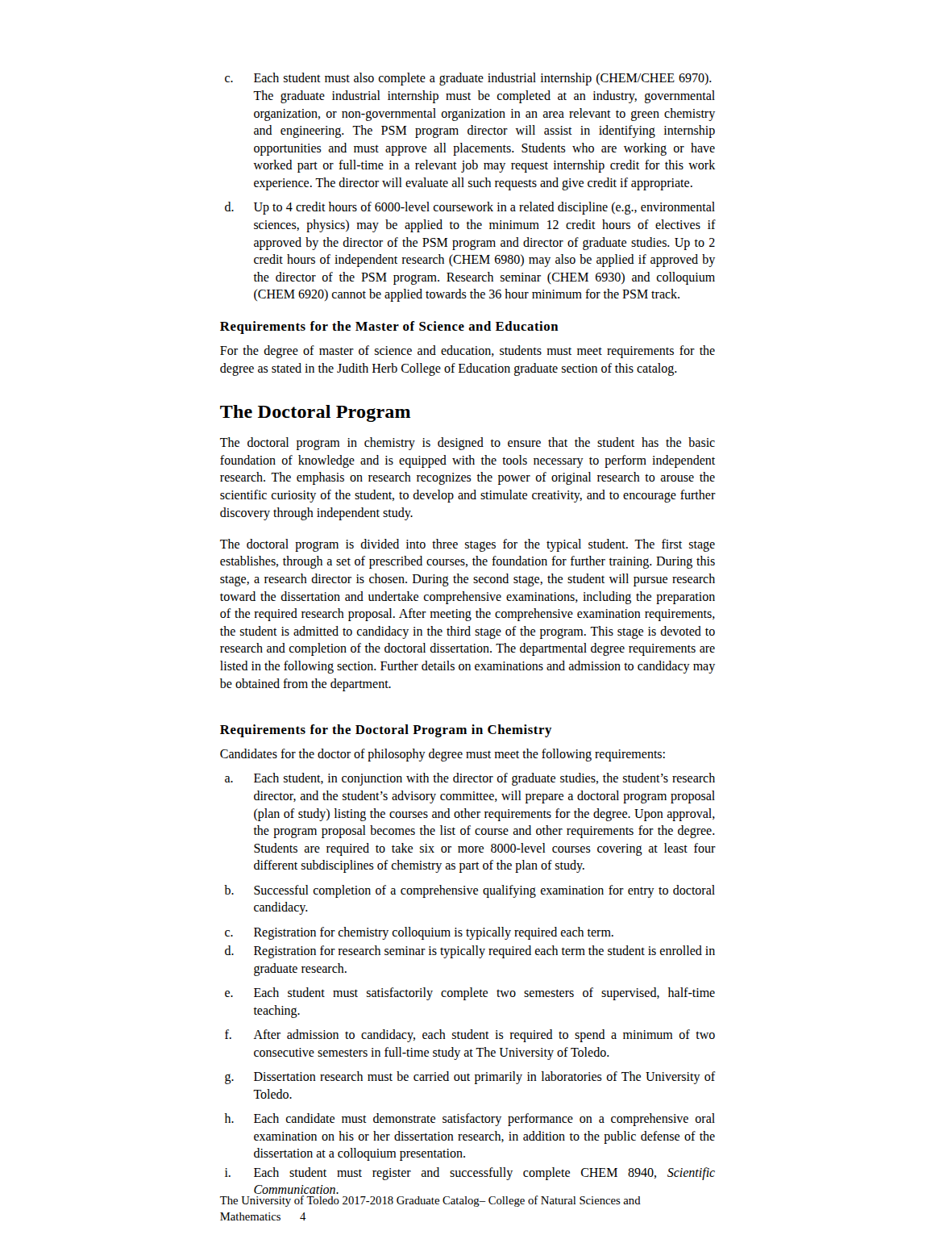c. Each student must also complete a graduate industrial internship (CHEM/CHEE 6970). The graduate industrial internship must be completed at an industry, governmental organization, or non-governmental organization in an area relevant to green chemistry and engineering. The PSM program director will assist in identifying internship opportunities and must approve all placements. Students who are working or have worked part or full-time in a relevant job may request internship credit for this work experience. The director will evaluate all such requests and give credit if appropriate.
d. Up to 4 credit hours of 6000-level coursework in a related discipline (e.g., environmental sciences, physics) may be applied to the minimum 12 credit hours of electives if approved by the director of the PSM program and director of graduate studies. Up to 2 credit hours of independent research (CHEM 6980) may also be applied if approved by the director of the PSM program. Research seminar (CHEM 6930) and colloquium (CHEM 6920) cannot be applied towards the 36 hour minimum for the PSM track.
Requirements for the Master of Science and Education
For the degree of master of science and education, students must meet requirements for the degree as stated in the Judith Herb College of Education graduate section of this catalog.
The Doctoral Program
The doctoral program in chemistry is designed to ensure that the student has the basic foundation of knowledge and is equipped with the tools necessary to perform independent research. The emphasis on research recognizes the power of original research to arouse the scientific curiosity of the student, to develop and stimulate creativity, and to encourage further discovery through independent study.
The doctoral program is divided into three stages for the typical student. The first stage establishes, through a set of prescribed courses, the foundation for further training. During this stage, a research director is chosen. During the second stage, the student will pursue research toward the dissertation and undertake comprehensive examinations, including the preparation of the required research proposal. After meeting the comprehensive examination requirements, the student is admitted to candidacy in the third stage of the program. This stage is devoted to research and completion of the doctoral dissertation. The departmental degree requirements are listed in the following section. Further details on examinations and admission to candidacy may be obtained from the department.
Requirements for the Doctoral Program in Chemistry
Candidates for the doctor of philosophy degree must meet the following requirements:
a. Each student, in conjunction with the director of graduate studies, the student’s research director, and the student’s advisory committee, will prepare a doctoral program proposal (plan of study) listing the courses and other requirements for the degree. Upon approval, the program proposal becomes the list of course and other requirements for the degree. Students are required to take six or more 8000-level courses covering at least four different subdisciplines of chemistry as part of the plan of study.
b. Successful completion of a comprehensive qualifying examination for entry to doctoral candidacy.
c. Registration for chemistry colloquium is typically required each term.
d. Registration for research seminar is typically required each term the student is enrolled in graduate research.
e. Each student must satisfactorily complete two semesters of supervised, half-time teaching.
f. After admission to candidacy, each student is required to spend a minimum of two consecutive semesters in full-time study at The University of Toledo.
g. Dissertation research must be carried out primarily in laboratories of The University of Toledo.
h. Each candidate must demonstrate satisfactory performance on a comprehensive oral examination on his or her dissertation research, in addition to the public defense of the dissertation at a colloquium presentation.
i. Each student must register and successfully complete CHEM 8940, Scientific Communication.
The University of Toledo 2017-2018 Graduate Catalog– College of Natural Sciences and Mathematics4